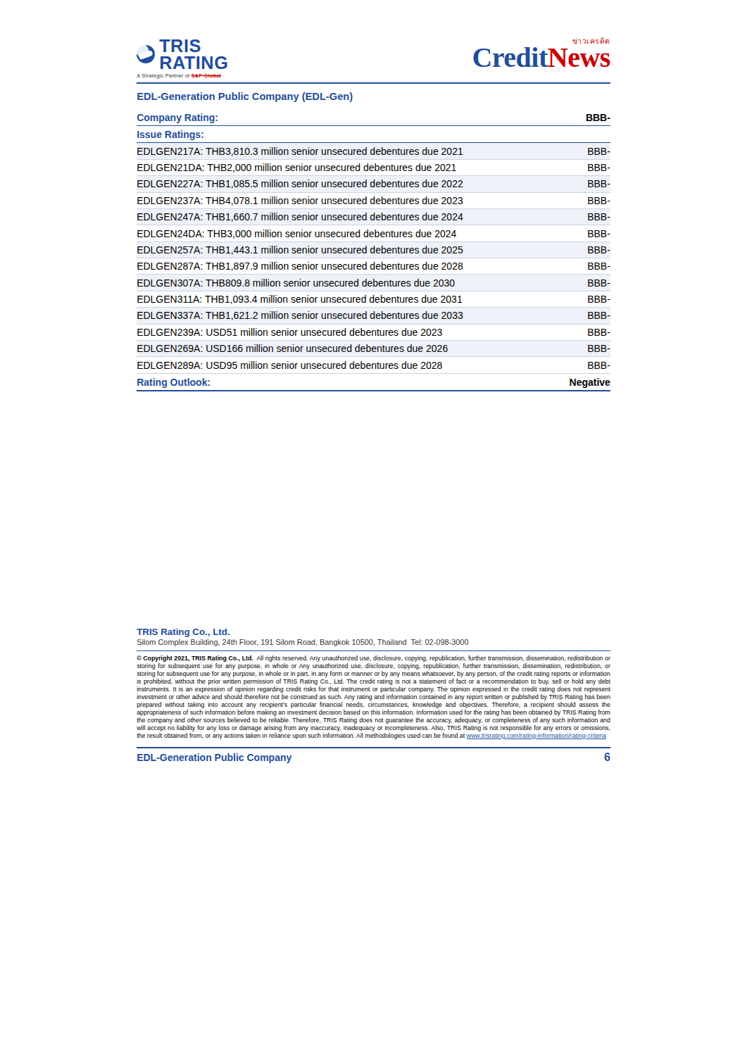TRISRATING
A Strategic Partner of S&P Global
ข่าวเครดิต
Credit News
EDL-Generation Public Company (EDL-Gen)
| Company Rating: | BBB- |
| Issue Ratings: | |
| EDLGEN217A: THB3,810.3 million senior unsecured debentures due 2021 | BBB- |
| EDLGEN21DA: THB2,000 million senior unsecured debentures due 2021 | BBB- |
| EDLGEN227A: THB1,085.5 million senior unsecured debentures due 2022 | BBB- |
| EDLGEN237A: THB4,078.1 million senior unsecured debentures due 2023 | BBB- |
| EDLGEN247A: THB1,660.7 million senior unsecured debentures due 2024 | BBB- |
| EDLGEN24DA: THB3,000 million senior unsecured debentures due 2024 | BBB- |
| EDLGEN257A: THB1,443.1 million senior unsecured debentures due 2025 | BBB- |
| EDLGEN287A: THB1,897.9 million senior unsecured debentures due 2028 | BBB- |
| EDLGEN307A: THB809.8 million senior unsecured debentures due 2030 | BBB- |
| EDLGEN311A: THB1,093.4 million senior unsecured debentures due 2031 | BBB- |
| EDLGEN337A: THB1,621.2 million senior unsecured debentures due 2033 | BBB- |
| EDLGEN239A: USD51 million senior unsecured debentures due 2023 | BBB- |
| EDLGEN269A: USD166 million senior unsecured debentures due 2026 | BBB- |
| EDLGEN289A: USD95 million senior unsecured debentures due 2028 | BBB- |
| Rating Outlook: | Negative |
TRIS Rating Co., Ltd.
Silom Complex Building, 24th Floor, 191 Silom Road, Bangkok 10500, Thailand Tel: 02-098-3000
© Copyright 2021, TRIS Rating Co., Ltd. All rights reserved. Any unauthorized use, disclosure, copying, republication, further transmission, dissemination, redistribution or storing for subsequent use for any purpose, in whole or Any unauthorized use, disclosure, copying, republication, further transmission, dissemination, redistribution, or storing for subsequent use for any purpose, in whole or in part, in any form or manner or by any means whatsoever, by any person, of the credit rating reports or information is prohibited, without the prior written permission of TRIS Rating Co., Ltd. The credit rating is not a statement of fact or a recommendation to buy, sell or hold any debt instruments. It is an expression of opinion regarding credit risks for that instrument or particular company. The opinion expressed in the credit rating does not represent investment or other advice and should therefore not be construed as such. Any rating and information contained in any report written or published by TRIS Rating has been prepared without taking into account any recipient’s particular financial needs, circumstances, knowledge and objectives. Therefore, a recipient should assess the appropriateness of such information before making an investment decision based on this information. Information used for the rating has been obtained by TRIS Rating from the company and other sources believed to be reliable. Therefore, TRIS Rating does not guarantee the accuracy, adequacy, or completeness of any such information and will accept no liability for any loss or damage arising from any inaccuracy, inadequacy or incompleteness. Also, TRIS Rating is not responsible for any errors or omissions, the result obtained from, or any actions taken in reliance upon such information. All methodologies used can be found at www.trisrating.com/rating-information/rating-criteria
EDL-Generation Public Company
6